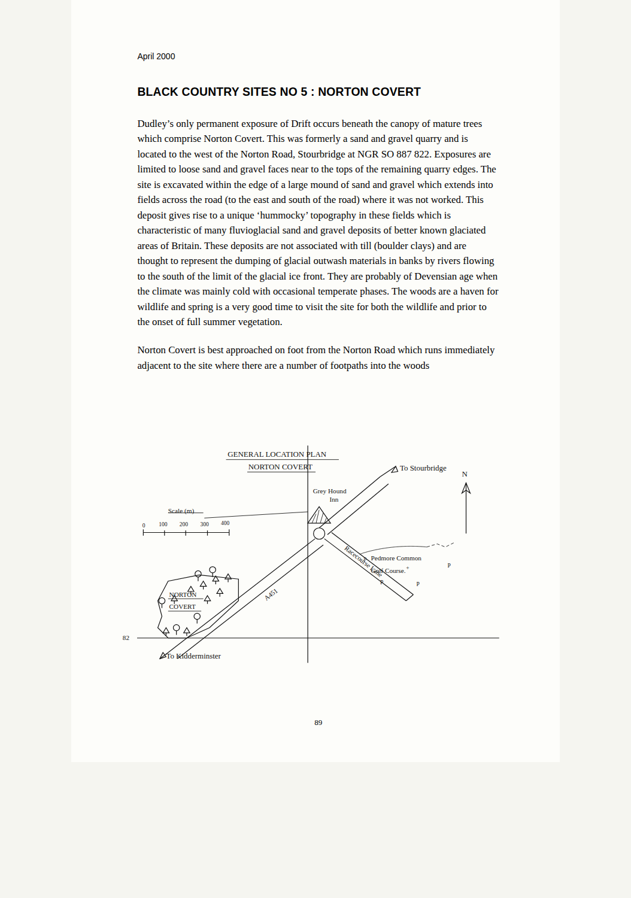April 2000
BLACK COUNTRY SITES NO 5 : NORTON COVERT
Dudley’s only permanent exposure of Drift occurs beneath the canopy of mature trees which comprise Norton Covert. This was formerly a sand and gravel quarry and is located to the west of the Norton Road, Stourbridge at NGR SO 887 822. Exposures are limited to loose sand and gravel faces near to the tops of the remaining quarry edges. The site is excavated within the edge of a large mound of sand and gravel which extends into fields across the road (to the east and south of the road) where it was not worked. This deposit gives rise to a unique ‘hummocky’ topography in these fields which is characteristic of many fluvioglacial sand and gravel deposits of better known glaciated areas of Britain. These deposits are not associated with till (boulder clays) and are thought to represent the dumping of glacial outwash materials in banks by rivers flowing to the south of the limit of the glacial ice front. They are probably of Devensian age when the climate was mainly cold with occasional temperate phases. The woods are a haven for wildlife and spring is a very good time to visit the site for both the wildlife and prior to the onset of full summer vegetation.
Norton Covert is best approached on foot from the Norton Road which runs immediately adjacent to the site where there are a number of footpaths into the woods
GENERAL LOCATION PLAN NORTON COVERT N To Stourbridge Grey Hound Inn Scale (m) 0 100 200 300 400 Racecourse Lane A451 Pedmore Common Golf Course. p + P P P NORTON COVERT 82 To Kidderminster
89